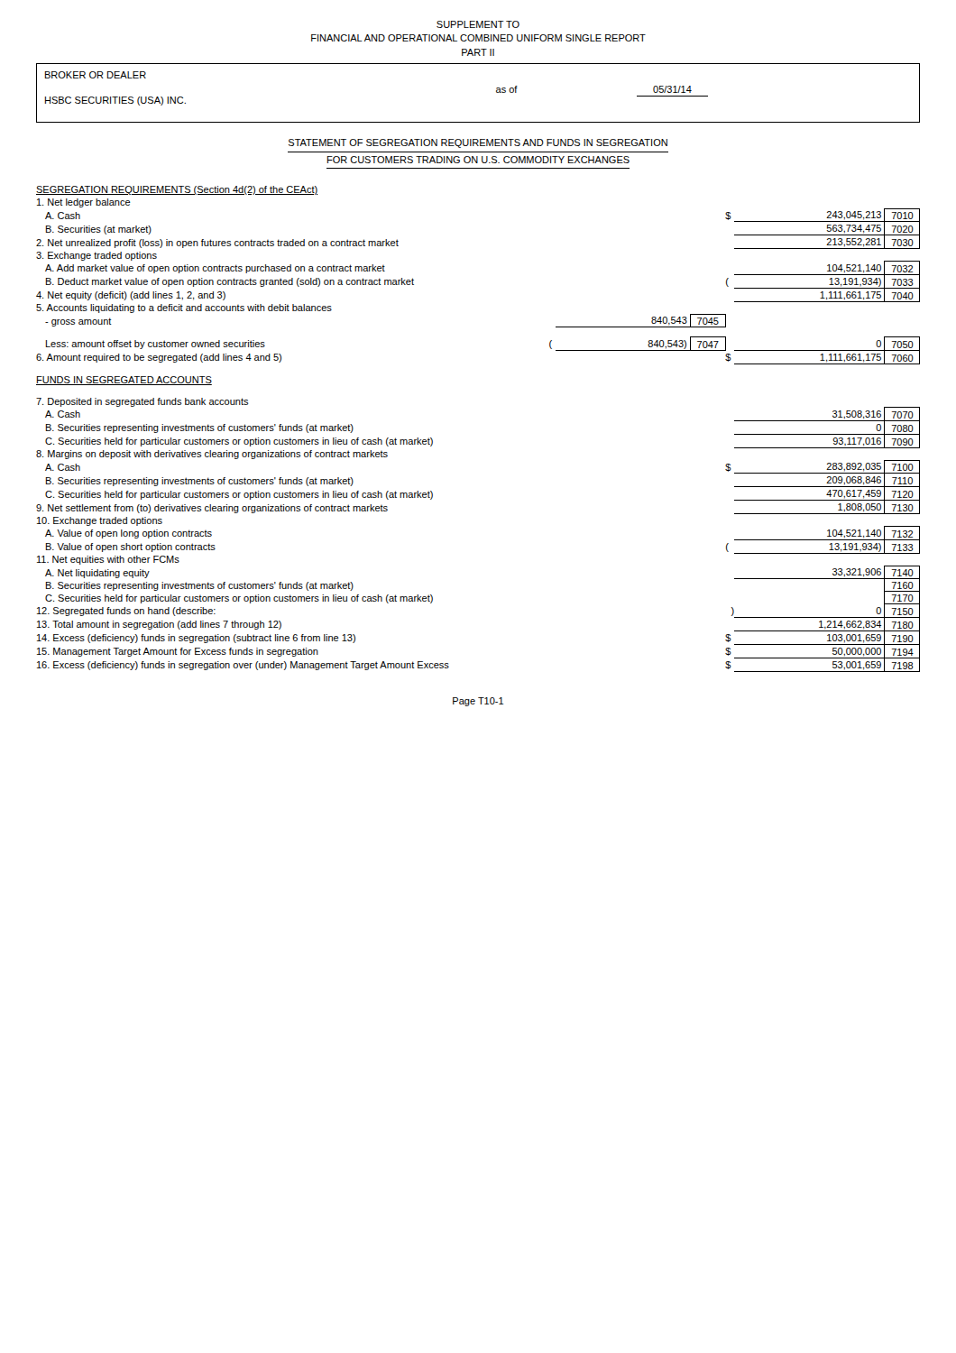SUPPLEMENT TO
FINANCIAL AND OPERATIONAL COMBINED UNIFORM SINGLE REPORT
PART II
BROKER OR DEALER
HSBC SECURITIES (USA) INC.
as of
05/31/14
STATEMENT OF SEGREGATION REQUIREMENTS AND FUNDS IN SEGREGATION
FOR CUSTOMERS TRADING ON U.S. COMMODITY EXCHANGES
| SEGREGATION REQUIREMENTS (Section 4d(2) of the CEAct) | | | | | | | |
| 1. Net ledger balance | | | | | | | |
| A. Cash | | | | $ | 243,045,213 | 7010 |
| B. Securities (at market) | | | | | 563,734,475 | 7020 |
| 2. Net unrealized profit (loss) in open futures contracts traded on a contract market | | | | | 213,552,281 | 7030 |
| 3. Exchange traded options | | | | | | |
| A. Add market value of open option contracts purchased on a contract market | | | | | 104,521,140 | 7032 |
| B. Deduct market value of open option contracts granted (sold) on a contract market | | | | ( | 13,191,934) | 7033 |
| 4. Net equity (deficit) (add lines 1, 2, and 3) | | | | | 1,111,661,175 | 7040 |
| 5. Accounts liquidating to a deficit and accounts with debit balances | | | | | | |
| - gross amount | | 840,543 | 7045 | | | |
| Less: amount offset by customer owned securities | ( | 840,543) | 7047 | | 0 | 7050 |
| 6. Amount required to be segregated (add lines 4 and 5) | | | | $ | 1,111,661,175 | 7060 |
| FUNDS IN SEGREGATED ACCOUNTS | | | | | | |
| 7. Deposited in segregated funds bank accounts | | | | | | |
| A. Cash | | | | | 31,508,316 | 7070 |
| B. Securities representing investments of customers' funds (at market) | | | | | 0 | 7080 |
| C. Securities held for particular customers or option customers in lieu of cash (at market) | | | | | 93,117,016 | 7090 |
| 8. Margins on deposit with derivatives clearing organizations of contract markets | | | | | | |
| A. Cash | | | | $ | 283,892,035 | 7100 |
| B. Securities representing investments of customers' funds (at market) | | | | | 209,068,846 | 7110 |
| C. Securities held for particular customers or option customers in lieu of cash (at market) | | | | | 470,617,459 | 7120 |
| 9. Net settlement from (to) derivatives clearing organizations of contract markets | | | | | 1,808,050 | 7130 |
| 10. Exchange traded options | | | | | | |
| A. Value of open long option contracts | | | | | 104,521,140 | 7132 |
| B. Value of open short option contracts | | | | ( | 13,191,934) | 7133 |
| 11. Net equities with other FCMs | | | | | | |
| A. Net liquidating equity | | | | | 33,321,906 | 7140 |
| B. Securities representing investments of customers' funds (at market) | | | | | | 7160 |
| C. Securities held for particular customers or option customers in lieu of cash (at market) | | | | | | 7170 |
| 12. Segregated funds on hand (describe: | | | | ) | 0 | 7150 |
| 13. Total amount in segregation (add lines 7 through 12) | | | | | 1,214,662,834 | 7180 |
| 14. Excess (deficiency) funds in segregation (subtract line 6 from line 13) | | | | $ | 103,001,659 | 7190 |
| 15. Management Target Amount for Excess funds in segregation | | | | $ | 50,000,000 | 7194 |
| 16. Excess (deficiency) funds in segregation over (under) Management Target Amount Excess | | | | $ | 53,001,659 | 7198 |
Page T10-1